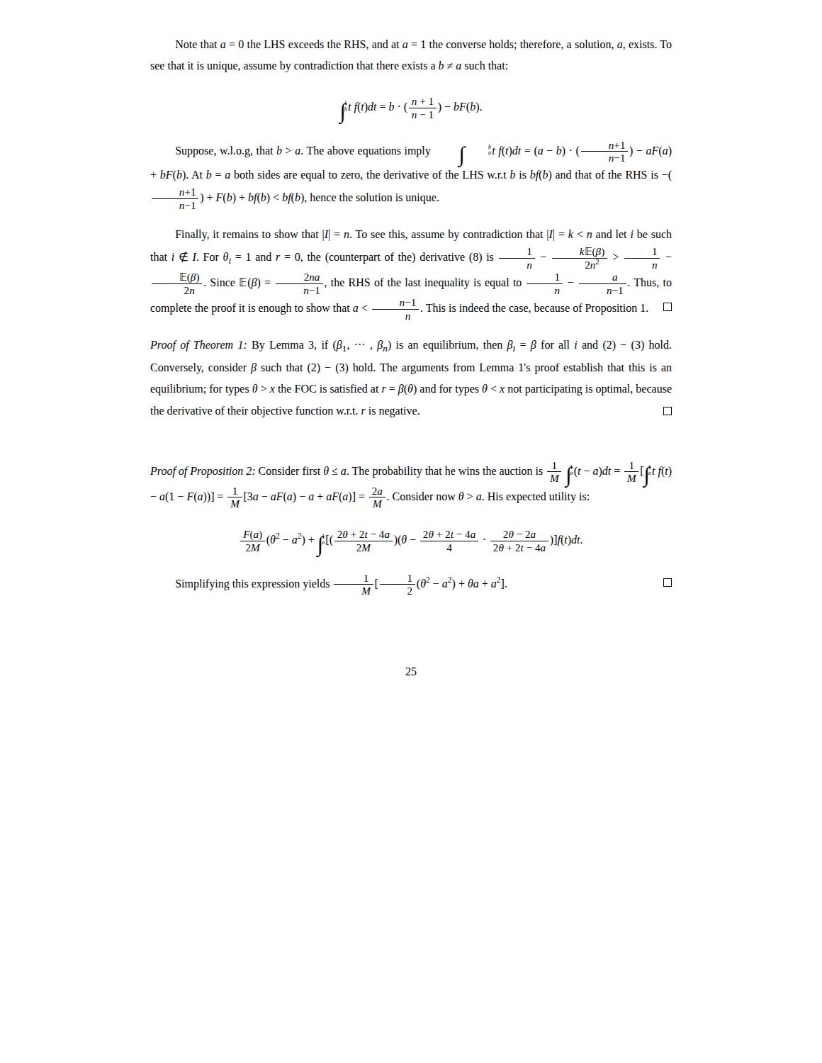Note that a = 0 the LHS exceeds the RHS, and at a = 1 the converse holds; therefore, a solution, a, exists. To see that it is unique, assume by contradiction that there exists a b ≠ a such that:
∫1 b t f(t)dt = b · (n + 1 n − 1) − bF(b).
Suppose, w.l.o.g, that b > a. The above equations imply ∫ba t f(t)dt = (a − b) · (n+1 n−1) − aF(a) + bF(b). At b = a both sides are equal to zero, the derivative of the LHS w.r.t b is bf(b) and that of the RHS is −(n+1 n−1) + F(b) + bf(b) < bf(b), hence the solution is unique.
Finally, it remains to show that |I| = n. To see this, assume by contradiction that |I| = k < n and let i be such that i ∉ I. For θi = 1 and r = 0, the (counterpart of the) derivative (8) is 1 n − k 𝔼(β) 2n2 > 1 n − 𝔼(β) 2n. Since 𝔼(β) = 2na n−1, the RHS of the last inequality is equal to 1 n − an−1. Thus, to complete the proof it is enough to show that a < n−1 n. This is indeed the case, because of Proposition 1.
Proof of Theorem 1: By Lemma 3, if (β1, ··· , βn) is an equilibrium, then βi = β for all i and (2) − (3) hold. Conversely, consider β such that (2) − (3) hold. The arguments from Lemma 1's proof establish that this is an equilibrium; for types θ > x the FOC is satisfied at r = β(θ) and for types θ < x not participating is optimal, because the derivative of their objective function w.r.t. r is negative.
Proof of Proposition 2: Consider first θ ≤ a. The probability that he wins the auction is 1 M ∫1 a(t − a)dt = 1 M[∫1 a t f(t) − a(1 − F(a))] = 1 M[3a − aF(a) − a + aF(a)] = 2a M. Consider now θ > a. His expected utility is:
F(a) 2M(θ2 − a2) + ∫1 a[(2θ + 2t − 4a 2M)(θ − 2θ + 2t − 4a 4 · 2θ − 2a 2θ + 2t − 4a)]f(t)dt.
Simplifying this expression yields 1 M[12(θ2 − a2) + θa + a2].
25